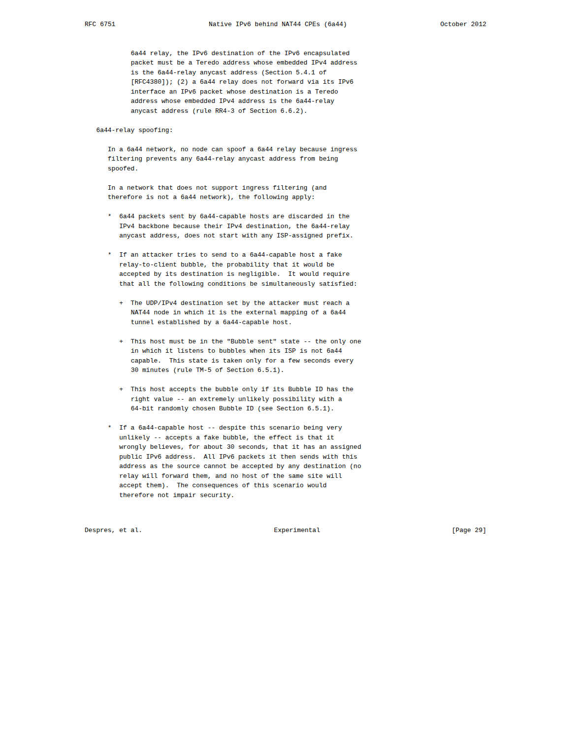RFC 6751 Native IPv6 behind NAT44 CPEs (6a44) October 2012
            6a44 relay, the IPv6 destination of the IPv6 encapsulated
            packet must be a Teredo address whose embedded IPv4 address
            is the 6a44-relay anycast address (Section 5.4.1 of
            [RFC4380]); (2) a 6a44 relay does not forward via its IPv6
            interface an IPv6 packet whose destination is a Teredo
            address whose embedded IPv4 address is the 6a44-relay
            anycast address (rule RR4-3 of Section 6.6.2).

   6a44-relay spoofing:

      In a 6a44 network, no node can spoof a 6a44 relay because ingress
      filtering prevents any 6a44-relay anycast address from being
      spoofed.

      In a network that does not support ingress filtering (and
      therefore is not a 6a44 network), the following apply:

      *  6a44 packets sent by 6a44-capable hosts are discarded in the
         IPv4 backbone because their IPv4 destination, the 6a44-relay
         anycast address, does not start with any ISP-assigned prefix.

      *  If an attacker tries to send to a 6a44-capable host a fake
         relay-to-client bubble, the probability that it would be
         accepted by its destination is negligible.  It would require
         that all the following conditions be simultaneously satisfied:

         +  The UDP/IPv4 destination set by the attacker must reach a
            NAT44 node in which it is the external mapping of a 6a44
            tunnel established by a 6a44-capable host.

         +  This host must be in the "Bubble sent" state -- the only one
            in which it listens to bubbles when its ISP is not 6a44
            capable.  This state is taken only for a few seconds every
            30 minutes (rule TM-5 of Section 6.5.1).

         +  This host accepts the bubble only if its Bubble ID has the
            right value -- an extremely unlikely possibility with a
            64-bit randomly chosen Bubble ID (see Section 6.5.1).

      *  If a 6a44-capable host -- despite this scenario being very
         unlikely -- accepts a fake bubble, the effect is that it
         wrongly believes, for about 30 seconds, that it has an assigned
         public IPv6 address.  All IPv6 packets it then sends with this
         address as the source cannot be accepted by any destination (no
         relay will forward them, and no host of the same site will
         accept them).  The consequences of this scenario would
         therefore not impair security.
Despres, et al. Experimental [Page 29]